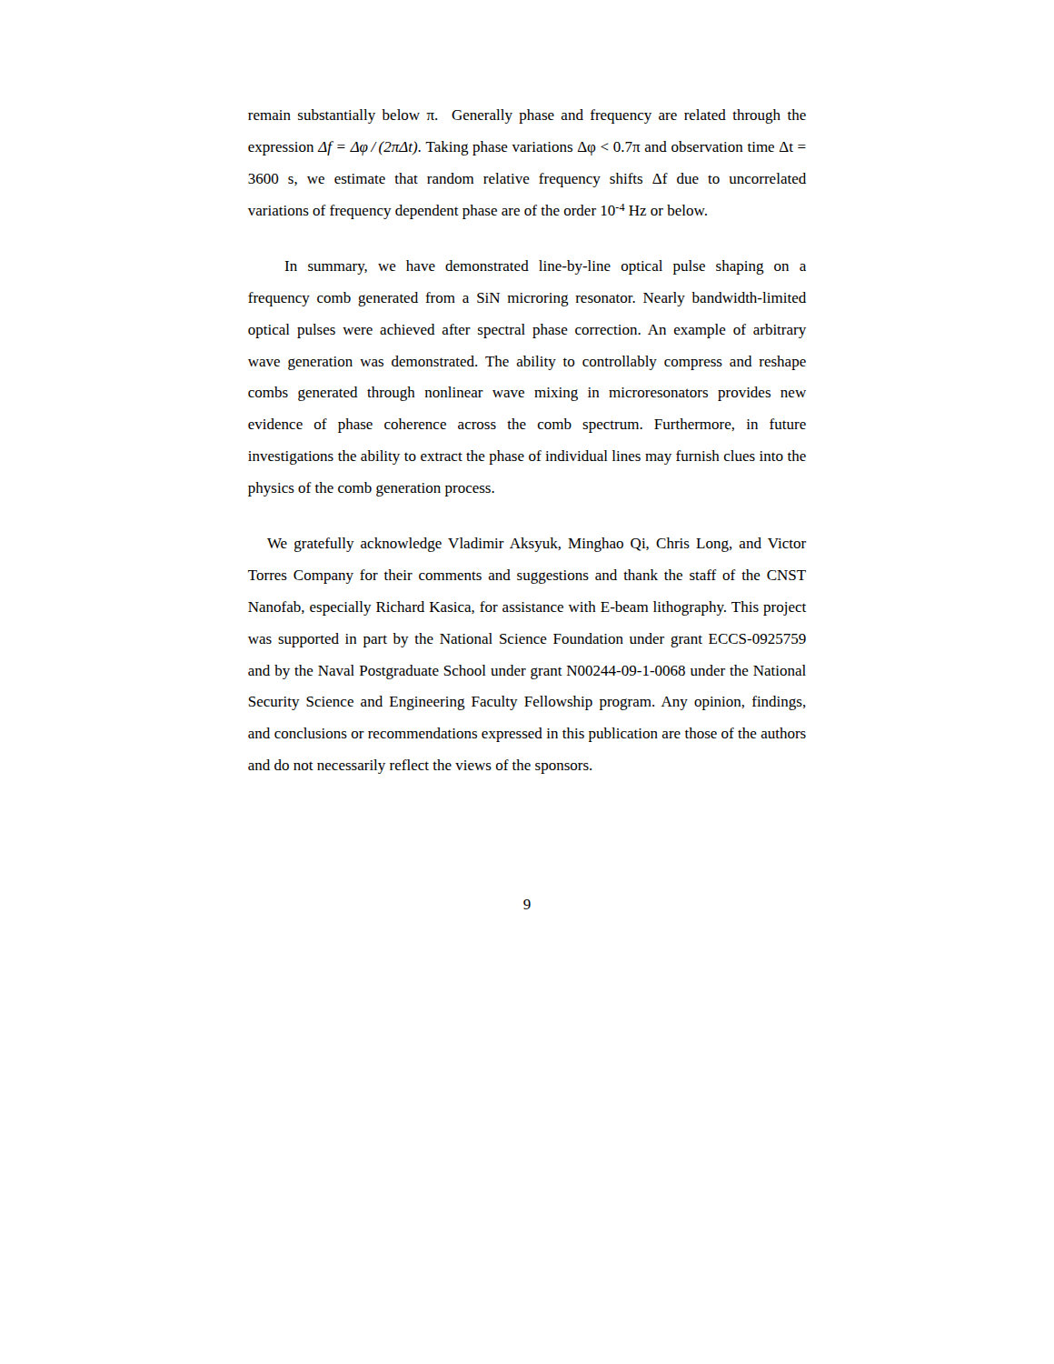remain substantially below π. Generally phase and frequency are related through the expression Δf = Δφ / (2πΔt). Taking phase variations Δφ < 0.7π and observation time Δt = 3600 s, we estimate that random relative frequency shifts Δf due to uncorrelated variations of frequency dependent phase are of the order 10-4 Hz or below.
In summary, we have demonstrated line-by-line optical pulse shaping on a frequency comb generated from a SiN microring resonator. Nearly bandwidth-limited optical pulses were achieved after spectral phase correction. An example of arbitrary wave generation was demonstrated. The ability to controllably compress and reshape combs generated through nonlinear wave mixing in microresonators provides new evidence of phase coherence across the comb spectrum. Furthermore, in future investigations the ability to extract the phase of individual lines may furnish clues into the physics of the comb generation process.
We gratefully acknowledge Vladimir Aksyuk, Minghao Qi, Chris Long, and Victor Torres Company for their comments and suggestions and thank the staff of the CNST Nanofab, especially Richard Kasica, for assistance with E-beam lithography. This project was supported in part by the National Science Foundation under grant ECCS-0925759 and by the Naval Postgraduate School under grant N00244-09-1-0068 under the National Security Science and Engineering Faculty Fellowship program. Any opinion, findings, and conclusions or recommendations expressed in this publication are those of the authors and do not necessarily reflect the views of the sponsors.
9